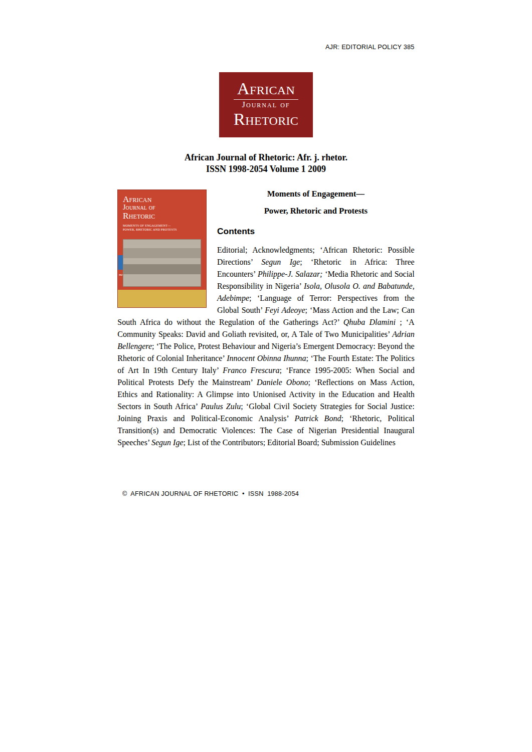AJR: EDITORIAL POLICY 385
African Journal of Rhetoric
African Journal of Rhetoric: Afr. j. rhetor.
ISSN 1998-2054 Volume 1 2009
African Journal ofRhetoric
Moments of Engagement—
Power, Rhetoric and Protests
me
Moments of Engagement—
Power, Rhetoric and Protests
Contents
Editorial; Acknowledgments; ‘African Rhetoric: Possible Directions’ Segun Ige; ‘Rhetoric in Africa: Three Encounters’ Philippe-J. Salazar; ‘Media Rhetoric and Social Responsibility in Nigeria’ Isola, Olusola O. and Babatunde, Adebimpe; ‘Language of Terror: Perspectives from the Global South’ Feyi Adeoye; ‘Mass Action and the Law; Can South Africa do without the Regulation of the Gatherings Act?’ Qhuba Dlamini ; ‘A Community Speaks: David and Goliath revisited, or, A Tale of Two Municipalities’ Adrian Bellengere; ‘The Police, Protest Behaviour and Nigeria’s Emergent Democracy: Beyond the Rhetoric of Colonial Inheritance’ Innocent Obinna Ihunna; ‘The Fourth Estate: The Politics of Art In 19th Century Italy’ Franco Frescura; ‘France 1995-2005: When Social and Political Protests Defy the Mainstream’ Daniele Obono; ‘Reflections on Mass Action, Ethics and Rationality: A Glimpse into Unionised Activity in the Education and Health Sectors in South Africa’ Paulus Zulu; ‘Global Civil Society Strategies for Social Justice: Joining Praxis and Political-Economic Analysis’ Patrick Bond; ‘Rhetoric, Political Transition(s) and Democratic Violences: The Case of Nigerian Presidential Inaugural Speeches’ Segun Ige; List of the Contributors; Editorial Board; Submission Guidelines
© AFRICAN JOURNAL OF RHETORIC • ISSN 1988-2054